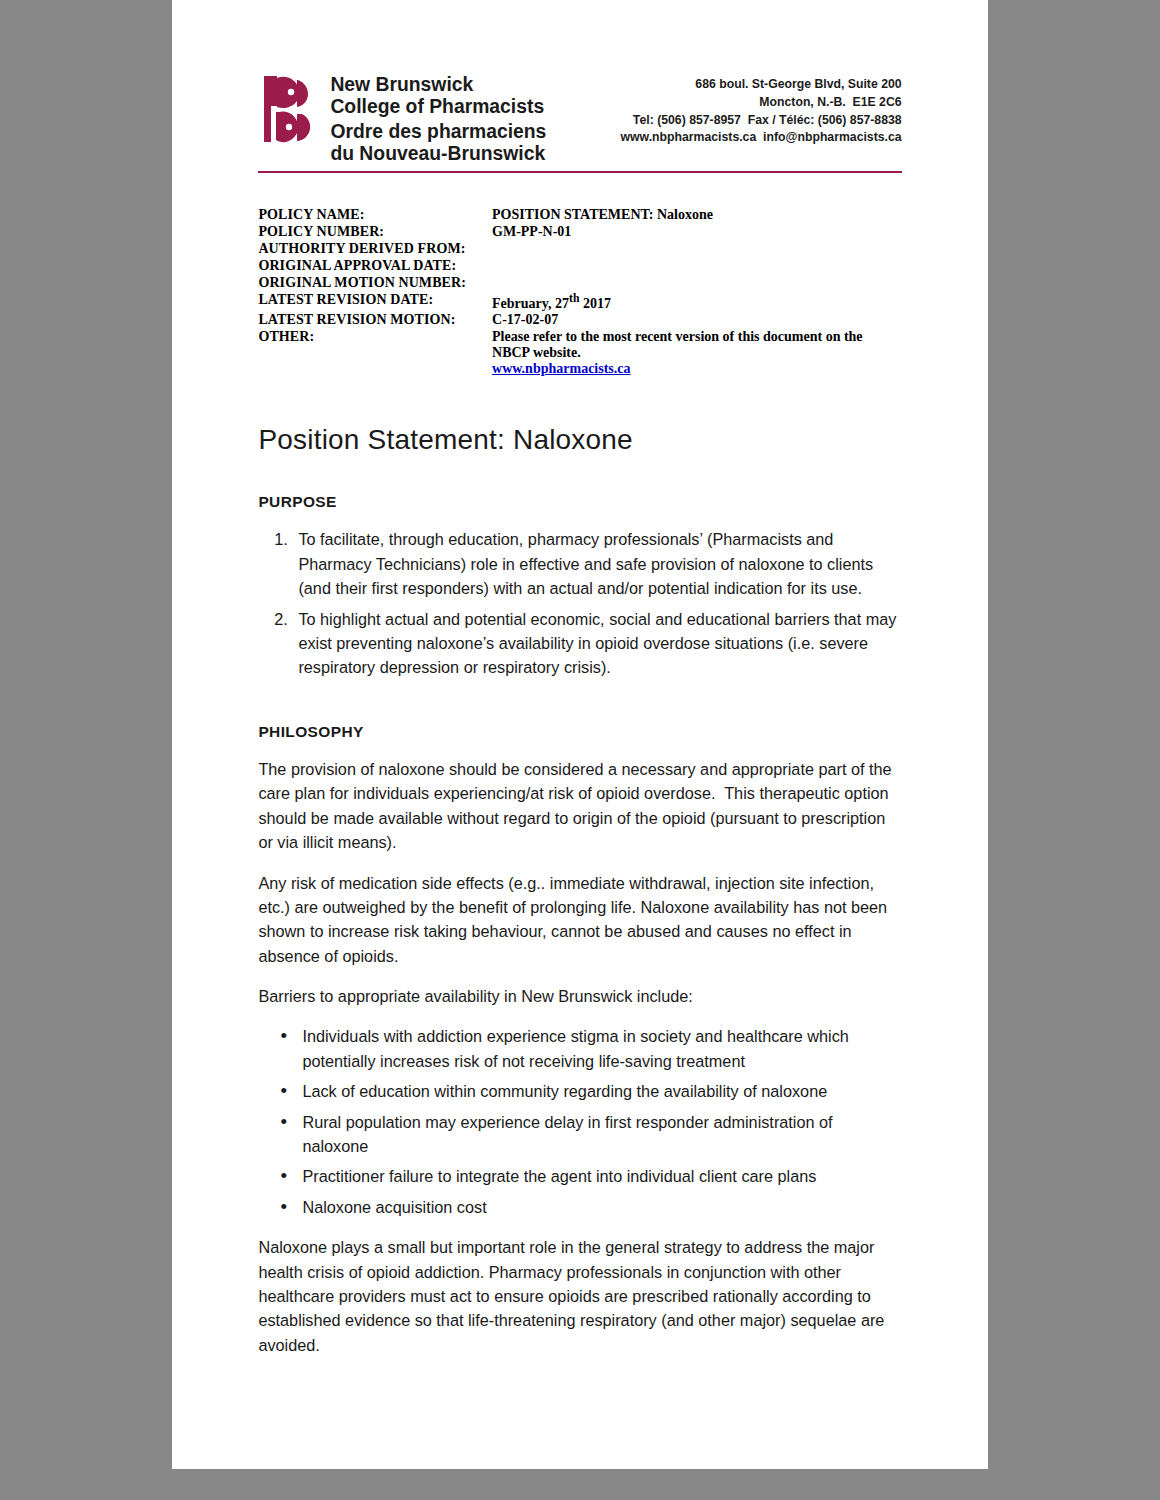New Brunswick
College of Pharmacists
Ordre des pharmaciens
du Nouveau-Brunswick
686 boul. St-George Blvd, Suite 200
Moncton, N.-B. E1E 2C6
Tel: (506) 857-8957 Fax / Téléc: (506) 857-8838
www.nbpharmacists.ca info@nbpharmacists.ca
| POLICY NAME: | POSITION STATEMENT: Naloxone |
| POLICY NUMBER: | GM-PP-N-01 |
| AUTHORITY DERIVED FROM: | |
| ORIGINAL APPROVAL DATE: | |
| ORIGINAL MOTION NUMBER: | |
| LATEST REVISION DATE: | February, 27 th 2017 |
| LATEST REVISION MOTION: | C-17-02-07 |
| OTHER: | Please refer to the most recent version of this document on the NBCP website. www.nbpharmacists.ca |
Position Statement: Naloxone
PURPOSE
To facilitate, through education, pharmacy professionals’ (Pharmacists and Pharmacy Technicians) role in effective and safe provision of naloxone to clients (and their first responders) with an actual and/or potential indication for its use.
To highlight actual and potential economic, social and educational barriers that may exist preventing naloxone’s availability in opioid overdose situations (i.e. severe respiratory depression or respiratory crisis).
PHILOSOPHY
The provision of naloxone should be considered a necessary and appropriate part of the care plan for individuals experiencing/at risk of opioid overdose. This therapeutic option should be made available without regard to origin of the opioid (pursuant to prescription or via illicit means).
Any risk of medication side effects (e.g.. immediate withdrawal, injection site infection, etc.) are outweighed by the benefit of prolonging life. Naloxone availability has not been shown to increase risk taking behaviour, cannot be abused and causes no effect in absence of opioids.
Barriers to appropriate availability in New Brunswick include:
Individuals with addiction experience stigma in society and healthcare which potentially increases risk of not receiving life-saving treatment
Lack of education within community regarding the availability of naloxone
Rural population may experience delay in first responder administration of naloxone
Practitioner failure to integrate the agent into individual client care plans
Naloxone acquisition cost
Naloxone plays a small but important role in the general strategy to address the major health crisis of opioid addiction. Pharmacy professionals in conjunction with other healthcare providers must act to ensure opioids are prescribed rationally according to established evidence so that life-threatening respiratory (and other major) sequelae are avoided.